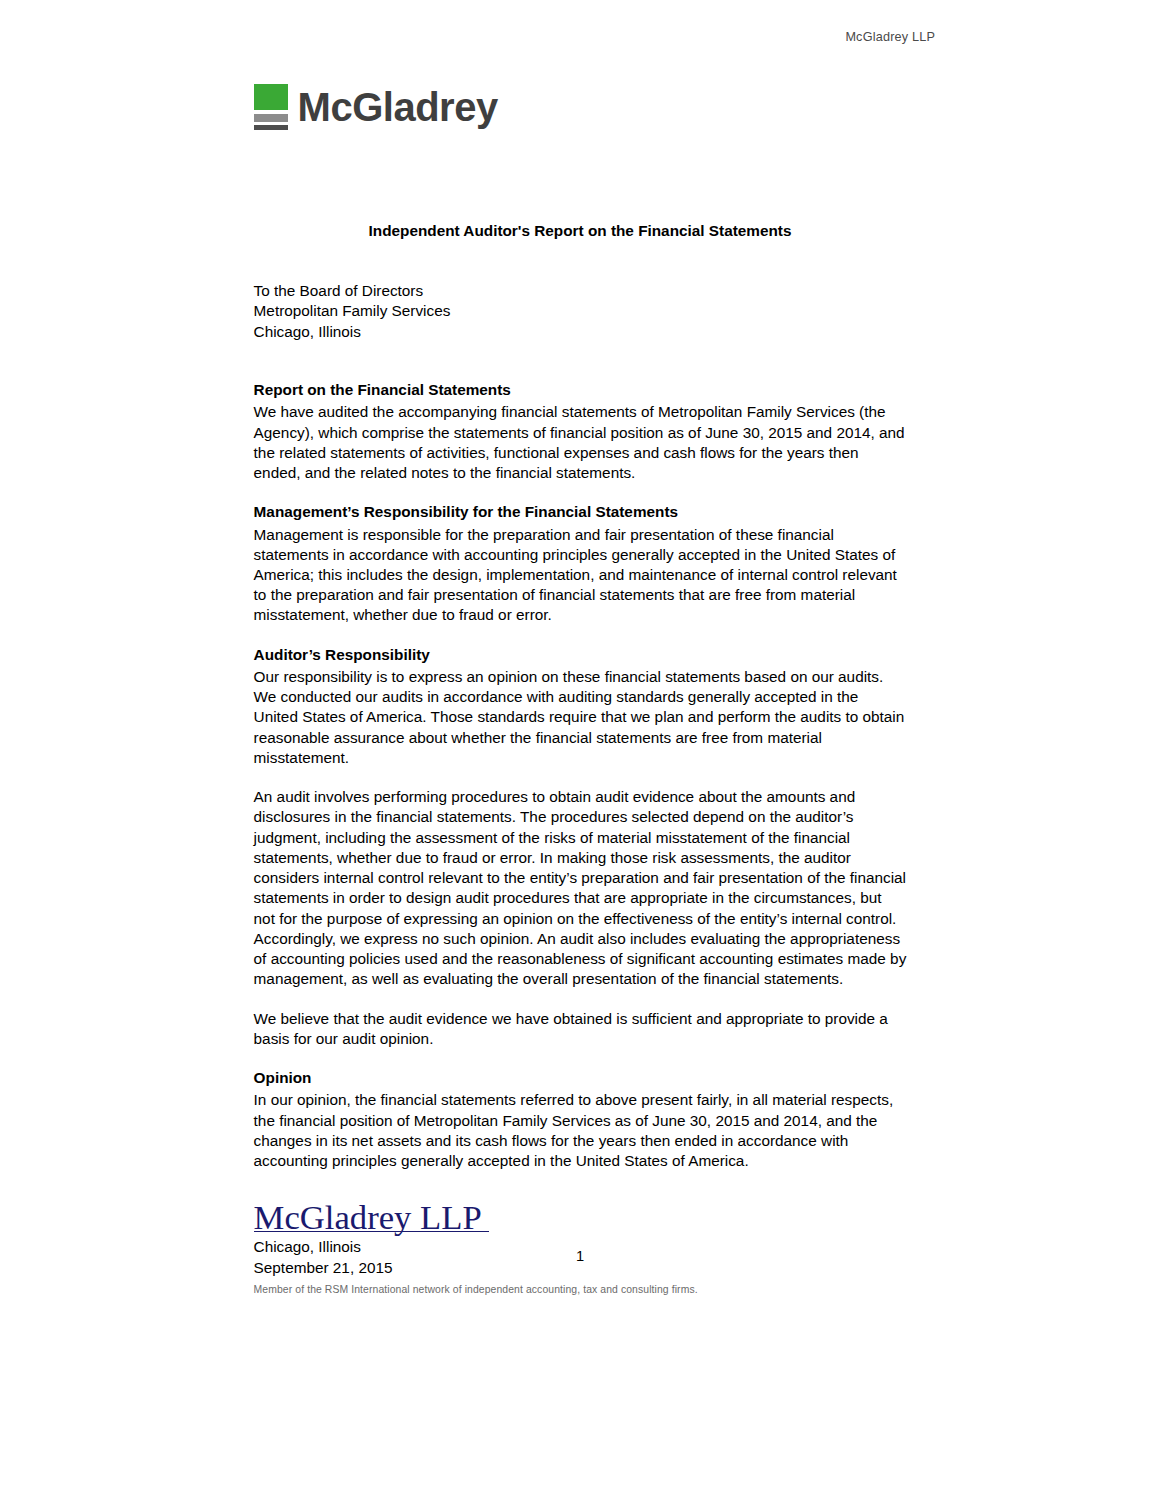McGladrey LLP
McGladrey
Independent Auditor's Report on the Financial Statements
To the Board of Directors
Metropolitan Family Services
Chicago, Illinois
Report on the Financial Statements
We have audited the accompanying financial statements of Metropolitan Family Services (the Agency), which comprise the statements of financial position as of June 30, 2015 and 2014, and the related statements of activities, functional expenses and cash flows for the years then ended, and the related notes to the financial statements.
Management’s Responsibility for the Financial Statements
Management is responsible for the preparation and fair presentation of these financial statements in accordance with accounting principles generally accepted in the United States of America; this includes the design, implementation, and maintenance of internal control relevant to the preparation and fair presentation of financial statements that are free from material misstatement, whether due to fraud or error.
Auditor’s Responsibility
Our responsibility is to express an opinion on these financial statements based on our audits. We conducted our audits in accordance with auditing standards generally accepted in the United States of America. Those standards require that we plan and perform the audits to obtain reasonable assurance about whether the financial statements are free from material misstatement.
An audit involves performing procedures to obtain audit evidence about the amounts and disclosures in the financial statements. The procedures selected depend on the auditor’s judgment, including the assessment of the risks of material misstatement of the financial statements, whether due to fraud or error. In making those risk assessments, the auditor considers internal control relevant to the entity’s preparation and fair presentation of the financial statements in order to design audit procedures that are appropriate in the circumstances, but not for the purpose of expressing an opinion on the effectiveness of the entity’s internal control. Accordingly, we express no such opinion. An audit also includes evaluating the appropriateness of accounting policies used and the reasonableness of significant accounting estimates made by management, as well as evaluating the overall presentation of the financial statements.
We believe that the audit evidence we have obtained is sufficient and appropriate to provide a basis for our audit opinion.
Opinion
In our opinion, the financial statements referred to above present fairly, in all material respects, the financial position of Metropolitan Family Services as of June 30, 2015 and 2014, and the changes in its net assets and its cash flows for the years then ended in accordance with accounting principles generally accepted in the United States of America.
McGladrey LLP
Chicago, Illinois
September 21, 2015
1
Member of the RSM International network of independent accounting, tax and consulting firms.